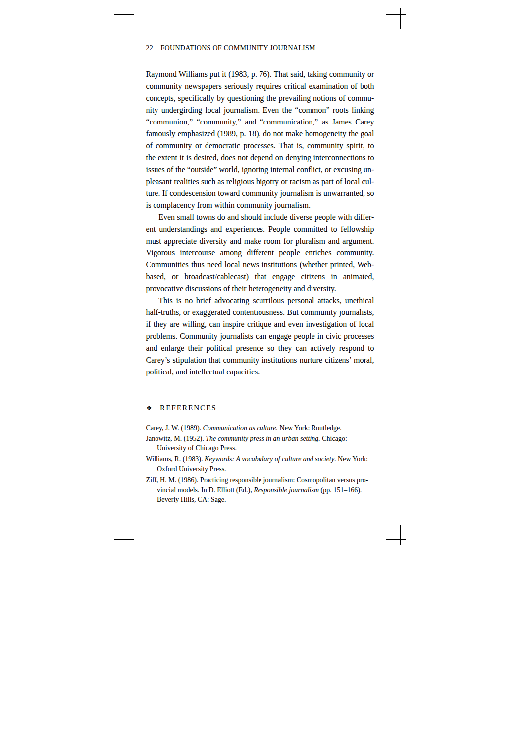22 FOUNDATIONS OF COMMUNITY JOURNALISM
Raymond Williams put it (1983, p. 76). That said, taking community or community newspapers seriously requires critical examination of both concepts, specifically by questioning the prevailing notions of community undergirding local journalism. Even the “common” roots linking “communion,” “community,” and “communication,” as James Carey famously emphasized (1989, p. 18), do not make homogeneity the goal of community or democratic processes. That is, community spirit, to the extent it is desired, does not depend on denying interconnections to issues of the “outside” world, ignoring internal conflict, or excusing unpleasant realities such as religious bigotry or racism as part of local culture. If condescension toward community journalism is unwarranted, so is complacency from within community journalism.
Even small towns do and should include diverse people with different understandings and experiences. People committed to fellowship must appreciate diversity and make room for pluralism and argument. Vigorous intercourse among different people enriches community. Communities thus need local news institutions (whether printed, Web-based, or broadcast/cablecast) that engage citizens in animated, provocative discussions of their heterogeneity and diversity.
This is no brief advocating scurrilous personal attacks, unethical half-truths, or exaggerated contentiousness. But community journalists, if they are willing, can inspire critique and even investigation of local problems. Community journalists can engage people in civic processes and enlarge their political presence so they can actively respond to Carey’s stipulation that community institutions nurture citizens’ moral, political, and intellectual capacities.
❖REFERENCES
Carey, J. W. (1989). Communication as culture. New York: Routledge.
Janowitz, M. (1952). The community press in an urban setting. Chicago: University of Chicago Press.
Williams, R. (1983). Keywords: A vocabulary of culture and society. New York: Oxford University Press.
Ziff, H. M. (1986). Practicing responsible journalism: Cosmopolitan versus provincial models. In D. Elliott (Ed.), Responsible journalism (pp. 151–166). Beverly Hills, CA: Sage.